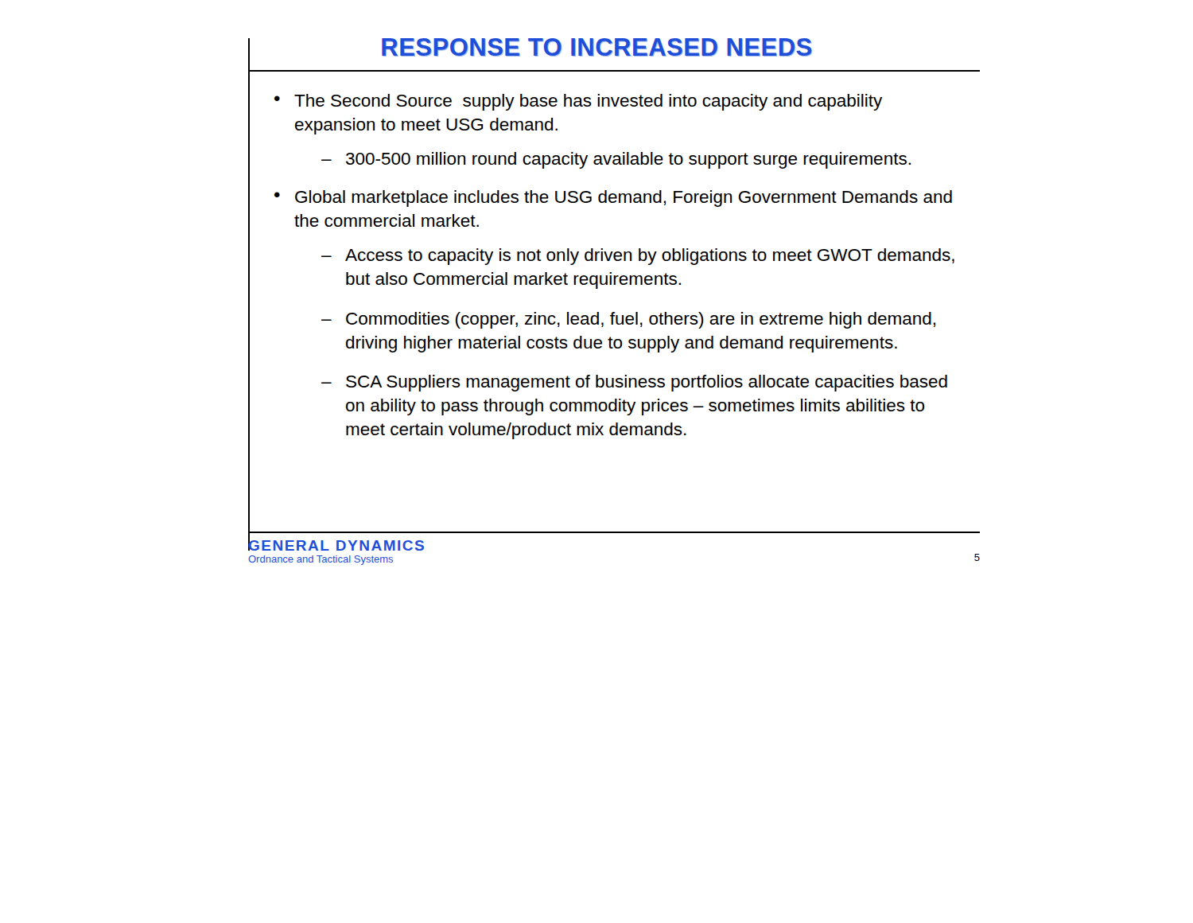RESPONSE TO INCREASED NEEDS
The Second Source supply base has invested into capacity and capability expansion to meet USG demand.
300-500 million round capacity available to support surge requirements.
Global marketplace includes the USG demand, Foreign Government Demands and the commercial market.
Access to capacity is not only driven by obligations to meet GWOT demands, but also Commercial market requirements.
Commodities (copper, zinc, lead, fuel, others) are in extreme high demand, driving higher material costs due to supply and demand requirements.
SCA Suppliers management of business portfolios allocate capacities based on ability to pass through commodity prices – sometimes limits abilities to meet certain volume/product mix demands.
GENERAL DYNAMICS
Ordnance and Tactical Systems
5